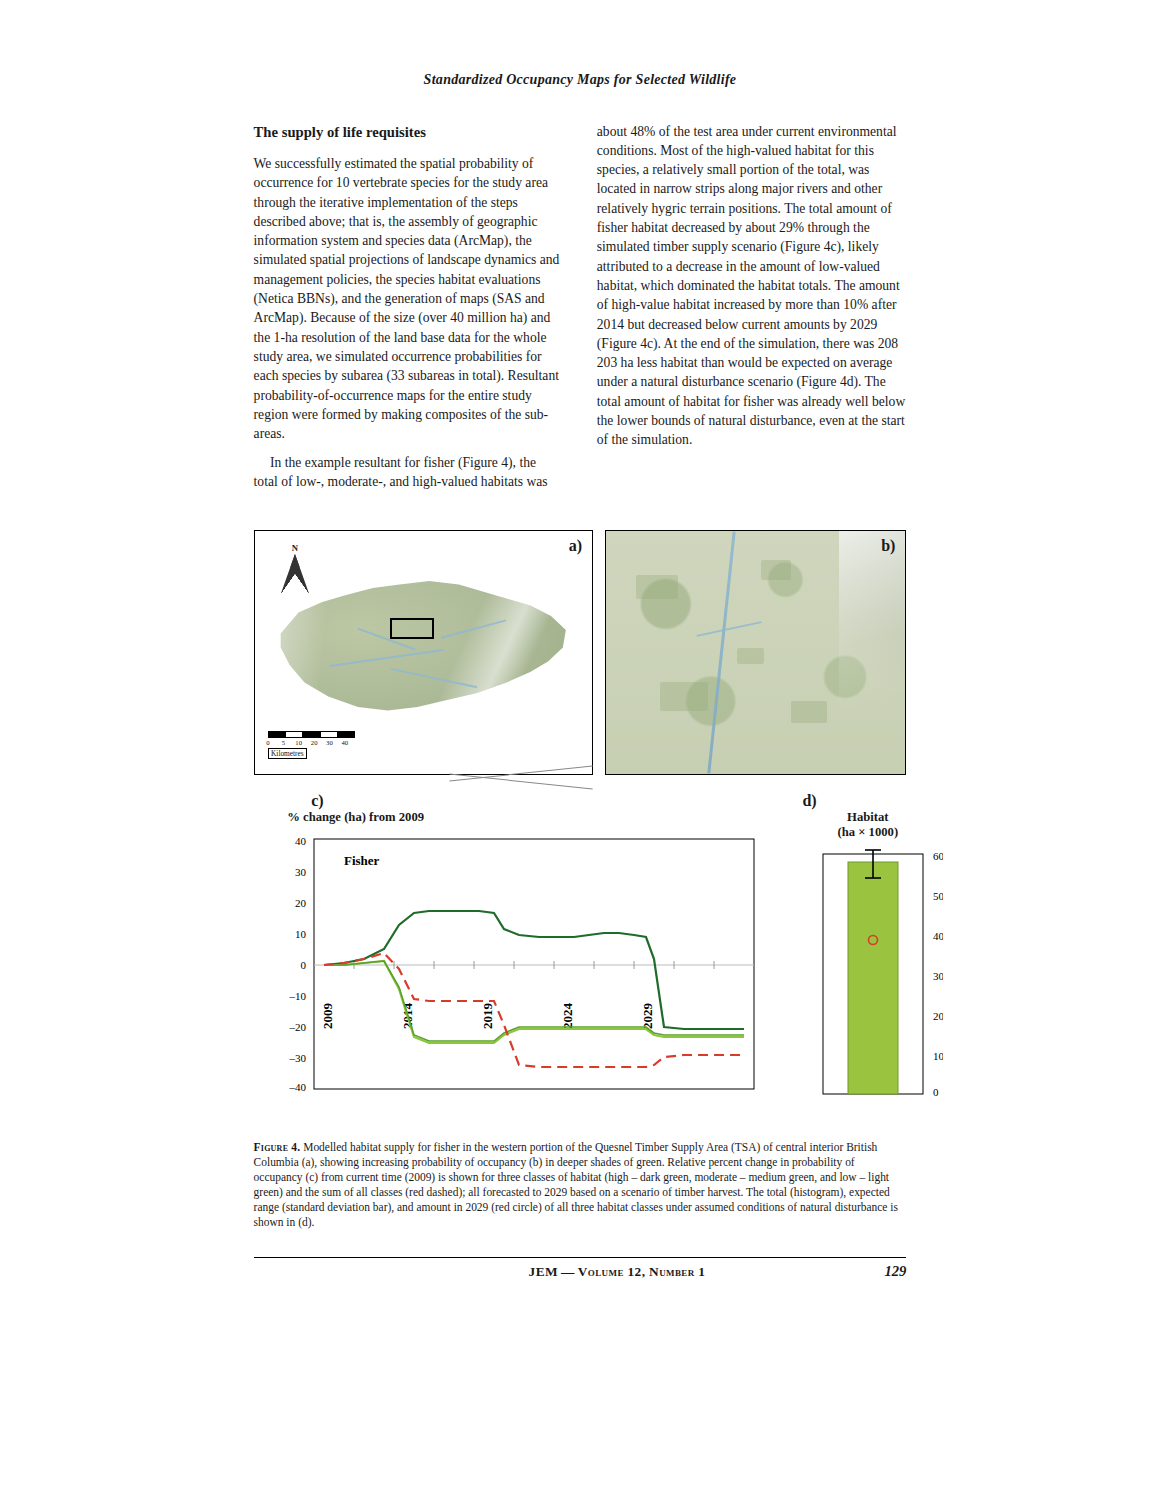Standardized Occupancy Maps for Selected Wildlife
The supply of life requisites
We successfully estimated the spatial probability of occurrence for 10 vertebrate species for the study area through the iterative implementation of the steps described above; that is, the assembly of geographic information system and species data (ArcMap), the simulated spatial projections of landscape dynamics and management policies, the species habitat evaluations (Netica BBNs), and the generation of maps (SAS and ArcMap). Because of the size (over 40 million ha) and the 1-ha resolution of the land base data for the whole study area, we simulated occurrence probabilities for each species by subarea (33 subareas in total). Resultant probability-of-occurrence maps for the entire study region were formed by making composites of the sub-areas.
In the example resultant for fisher (Figure 4), the total of low-, moderate-, and high-valued habitats was
about 48% of the test area under current environmental conditions. Most of the high-valued habitat for this species, a relatively small portion of the total, was located in narrow strips along major rivers and other relatively hygric terrain positions. The total amount of fisher habitat decreased by about 29% through the simulated timber supply scenario (Figure 4c), likely attributed to a decrease in the amount of low-valued habitat, which dominated the habitat totals. The amount of high-value habitat increased by more than 10% after 2014 but decreased below current amounts by 2029 (Figure 4c). At the end of the simulation, there was 208 203 ha less habitat than would be expected on average under a natural disturbance scenario (Figure 4d). The total amount of habitat for fisher was already well below the lower bounds of natural disturbance, even at the start of the simulation.
a)
N
0510203040
Kilometres
b)
c)
% change (ha) from 2009
40 30 20 10 0 –10 –20 –30 –40 Fisher 2009 2014 2019 2024 2029
d)
Habitat
(ha × 1000)
600 500 400 300 200 100 0
Figure 4. Modelled habitat supply for fisher in the western portion of the Quesnel Timber Supply Area (TSA) of central interior British Columbia (a), showing increasing probability of occupancy (b) in deeper shades of green. Relative percent change in probability of occupancy (c) from current time (2009) is shown for three classes of habitat (high – dark green, moderate – medium green, and low – light green) and the sum of all classes (red dashed); all forecasted to 2029 based on a scenario of timber harvest. The total (histogram), expected range (standard deviation bar), and amount in 2029 (red circle) of all three habitat classes under assumed conditions of natural disturbance is shown in (d).
JEM — Volume 12, Number 1
129